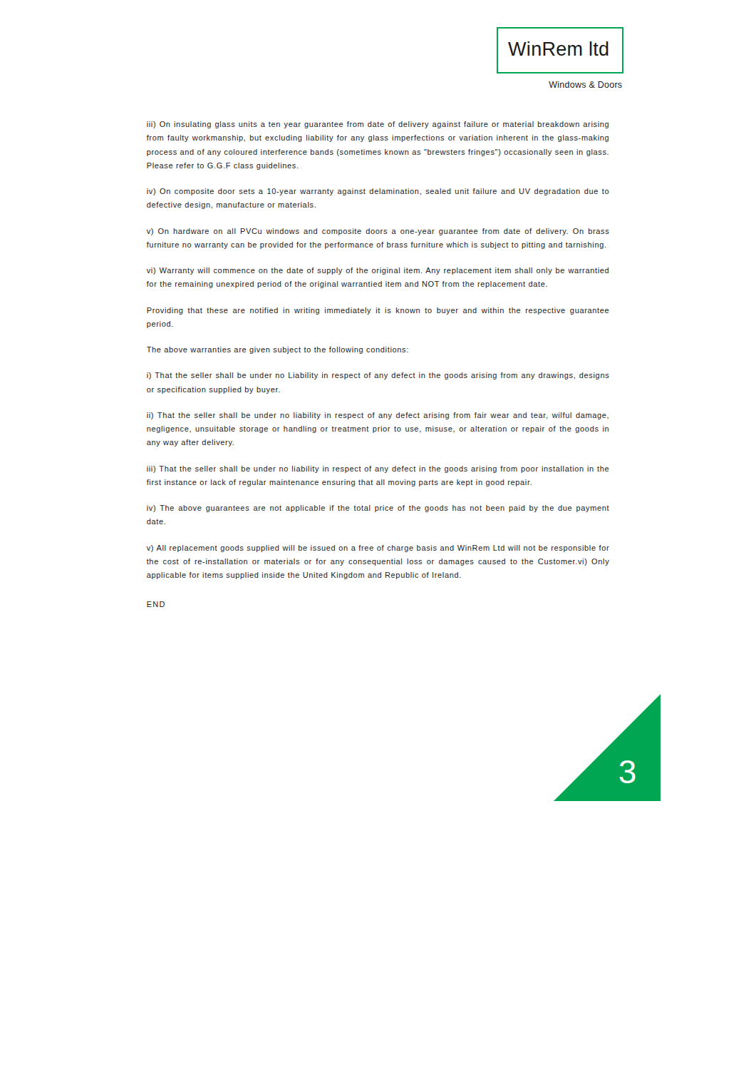WinRem ltd
Windows & Doors
iii) On insulating glass units a ten year guarantee from date of delivery against failure or material breakdown arising from faulty workmanship, but excluding liability for any glass imperfections or variation inherent in the glass-making process and of any coloured interference bands (sometimes known as "brewsters fringes") occasionally seen in glass. Please refer to G.G.F class guidelines.
iv) On composite door sets a 10-year warranty against delamination, sealed unit failure and UV degradation due to defective design, manufacture or materials.
v) On hardware on all PVCu windows and composite doors a one-year guarantee from date of delivery. On brass furniture no warranty can be provided for the performance of brass furniture which is subject to pitting and tarnishing.
vi) Warranty will commence on the date of supply of the original item. Any replacement item shall only be warrantied for the remaining unexpired period of the original warrantied item and NOT from the replacement date.
Providing that these are notified in writing immediately it is known to buyer and within the respective guarantee period.
The above warranties are given subject to the following conditions:
i) That the seller shall be under no Liability in respect of any defect in the goods arising from any drawings, designs or specification supplied by buyer.
ii) That the seller shall be under no liability in respect of any defect arising from fair wear and tear, wilful damage, negligence, unsuitable storage or handling or treatment prior to use, misuse, or alteration or repair of the goods in any way after delivery.
iii) That the seller shall be under no liability in respect of any defect in the goods arising from poor installation in the first instance or lack of regular maintenance ensuring that all moving parts are kept in good repair.
iv) The above guarantees are not applicable if the total price of the goods has not been paid by the due payment date.
v) All replacement goods supplied will be issued on a free of charge basis and WinRem Ltd will not be responsible for the cost of re-installation or materials or for any consequential loss or damages caused to the Customer.vi) Only applicable for items supplied inside the United Kingdom and Republic of Ireland.
END
3